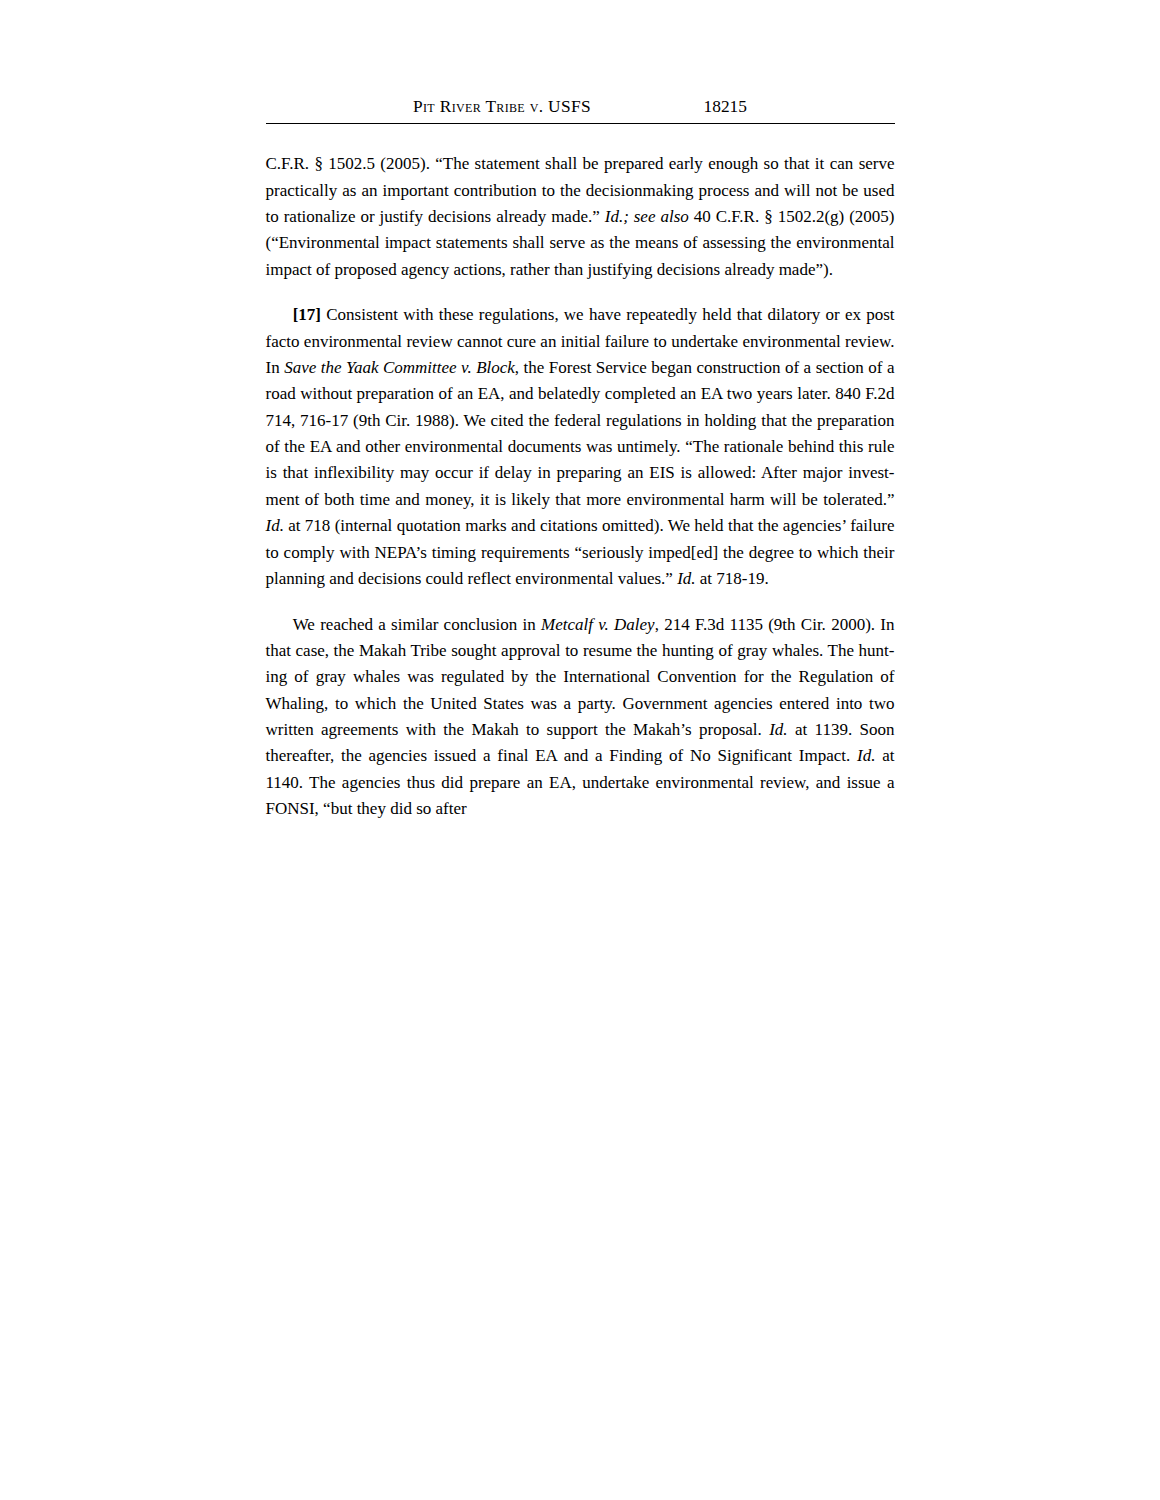Pit River Tribe v. USFS 18215
C.F.R. § 1502.5 (2005). “The statement shall be prepared early enough so that it can serve practically as an important contribution to the decisionmaking process and will not be used to rationalize or justify decisions already made.” Id.; see also 40 C.F.R. § 1502.2(g) (2005) (“Environmental impact statements shall serve as the means of assessing the environmental impact of proposed agency actions, rather than justifying decisions already made”).
[17] Consistent with these regulations, we have repeatedly held that dilatory or ex post facto environmental review cannot cure an initial failure to undertake environmental review. In Save the Yaak Committee v. Block, the Forest Service began construction of a section of a road without preparation of an EA, and belatedly completed an EA two years later. 840 F.2d 714, 716-17 (9th Cir. 1988). We cited the federal regulations in holding that the preparation of the EA and other environmental documents was untimely. “The rationale behind this rule is that inflexibility may occur if delay in preparing an EIS is allowed: After major investment of both time and money, it is likely that more environmental harm will be tolerated.” Id. at 718 (internal quotation marks and citations omitted). We held that the agencies’ failure to comply with NEPA’s timing requirements “seriously imped[ed] the degree to which their planning and decisions could reflect environmental values.” Id. at 718-19.
We reached a similar conclusion in Metcalf v. Daley, 214 F.3d 1135 (9th Cir. 2000). In that case, the Makah Tribe sought approval to resume the hunting of gray whales. The hunting of gray whales was regulated by the International Convention for the Regulation of Whaling, to which the United States was a party. Government agencies entered into two written agreements with the Makah to support the Makah’s proposal. Id. at 1139. Soon thereafter, the agencies issued a final EA and a Finding of No Significant Impact. Id. at 1140. The agencies thus did prepare an EA, undertake environmental review, and issue a FONSI, “but they did so after